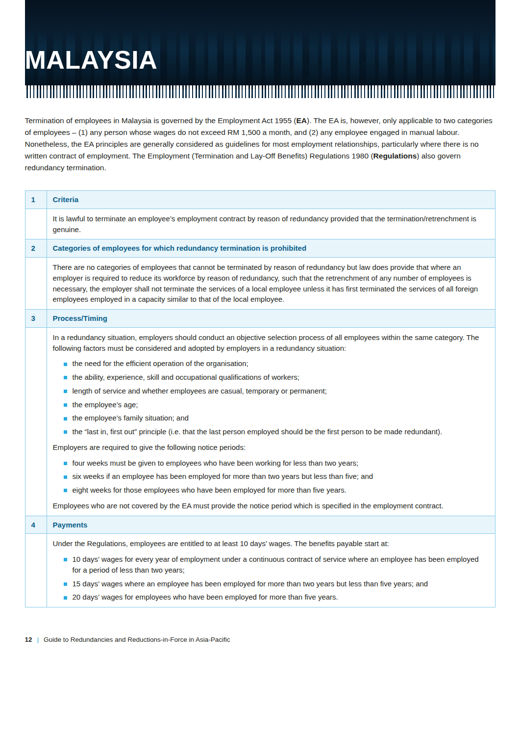Malaysia
Termination of employees in Malaysia is governed by the Employment Act 1955 (EA). The EA is, however, only applicable to two categories of employees – (1) any person whose wages do not exceed RM 1,500 a month, and (2) any employee engaged in manual labour. Nonetheless, the EA principles are generally considered as guidelines for most employment relationships, particularly where there is no written contract of employment. The Employment (Termination and Lay-Off Benefits) Regulations 1980 (Regulations) also govern redundancy termination.
| 1 | Criteria |
| | It is lawful to terminate an employee’s employment contract by reason of redundancy provided that the termination/retrenchment is genuine. |
| 2 | Categories of employees for which redundancy termination is prohibited |
| | There are no categories of employees that cannot be terminated by reason of redundancy but law does provide that where an employer is required to reduce its workforce by reason of redundancy, such that the retrenchment of any number of employees is necessary, the employer shall not terminate the services of a local employee unless it has first terminated the services of all foreign employees employed in a capacity similar to that of the local employee. |
| 3 | Process/Timing |
| | In a redundancy situation, employers should conduct an objective selection process of all employees within the same category. The following factors must be considered and adopted by employers in a redundancy situation: the need for the efficient operation of the organisation; the ability, experience, skill and occupational qualifications of workers; length of service and whether employees are casual, temporary or permanent; the employee’s age; the employee’s family situation; and the “last in, first out” principle (i.e. that the last person employed should be the first person to be made redundant). Employers are required to give the following notice periods: four weeks must be given to employees who have been working for less than two years; six weeks if an employee has been employed for more than two years but less than five; and eight weeks for those employees who have been employed for more than five years. Employees who are not covered by the EA must provide the notice period which is specified in the employment contract. |
| 4 | Payments |
| | Under the Regulations, employees are entitled to at least 10 days’ wages. The benefits payable start at: 10 days’ wages for every year of employment under a continuous contract of service where an employee has been employed for a period of less than two years; 15 days’ wages where an employee has been employed for more than two years but less than five years; and 20 days’ wages for employees who have been employed for more than five years. |
12|Guide to Redundancies and Reductions-in-Force in Asia-Pacific